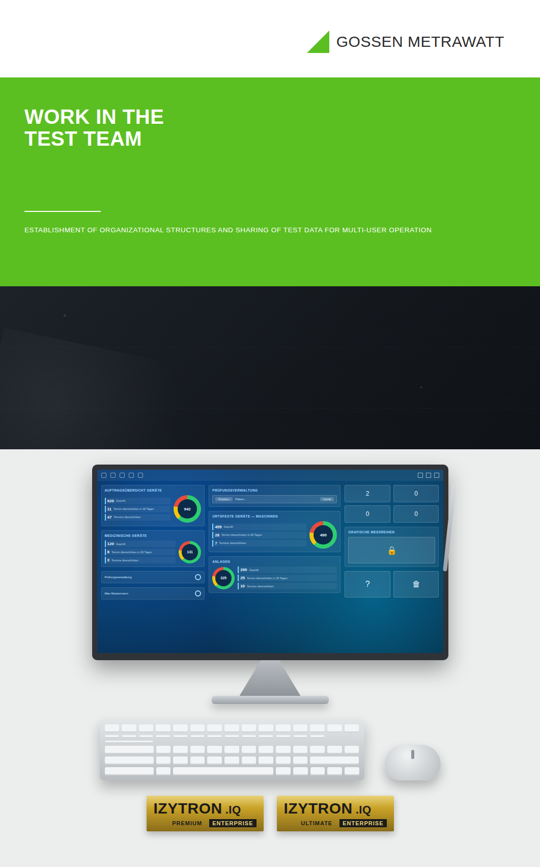GOSSEN METRAWATT
Work in the
Test Team
Establishment of organi­zational structures and sharing of test data for multi-user operation
Auftragsübersicht Geräte
920 Geprüft
11 Termin überschritten in 30 Tagen
47 Termine überschritten
Medizinische Geräte
120 Geprüft
8 Termin überschritten in 30 Tagen
3 Termine überschritten
Prüfungsverwaltung
Max Mustermann
Prüfungsverwaltung
Position Filtern… Gerät
Ortsfeste Geräte — Maschinen
455 Geprüft
28 Termin überschritten in 30 Tagen
7 Termine überschritten
Anlagen
290 Geprüft
25 Termin überschritten in 30 Tagen
10 Termine überschritten
2
0
0
0
Grafische Messreihen
🔒
?
🗑
IZYTRON .IQ
Premium Enterprise
IZYTRON .IQ
Ultimate Enterprise